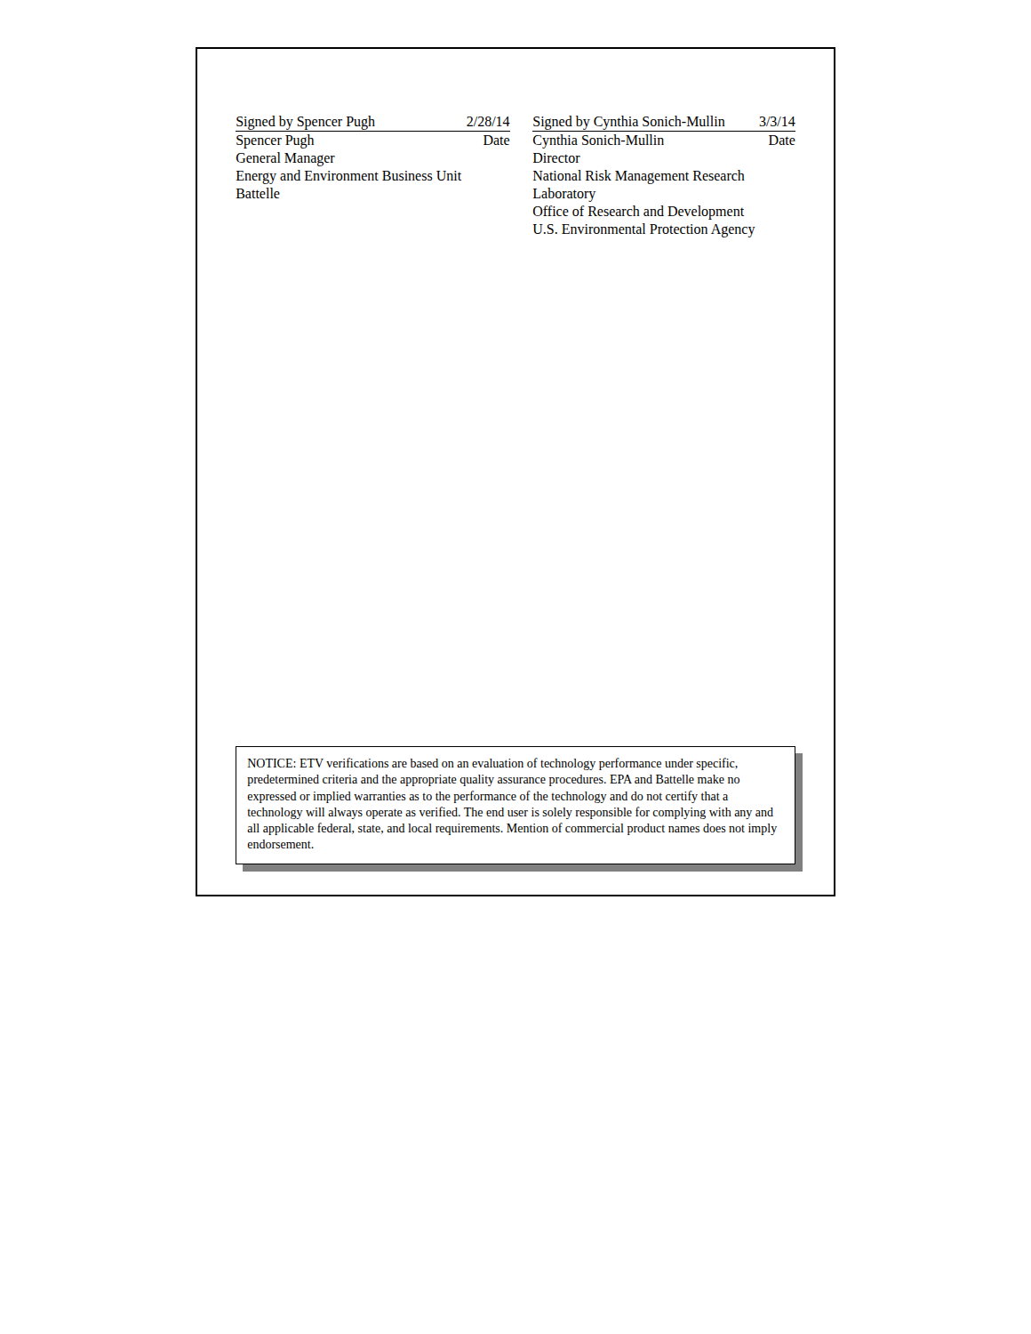| Signed by Spencer Pugh 2/28/14 Spencer Pugh Date General Manager Energy and Environment Business Unit Battelle | | Signed by Cynthia Sonich-Mullin 3/3/14 Cynthia Sonich-Mullin Date Director National Risk Management Research Laboratory Office of Research and Development U.S. Environmental Protection Agency |
NOTICE: ETV verifications are based on an evaluation of technology performance under specific, predetermined criteria and the appropriate quality assurance procedures. EPA and Battelle make no expressed or implied warranties as to the performance of the technology and do not certify that a technology will always operate as verified. The end user is solely responsible for complying with any and all applicable federal, state, and local requirements. Mention of commercial product names does not imply endorsement.